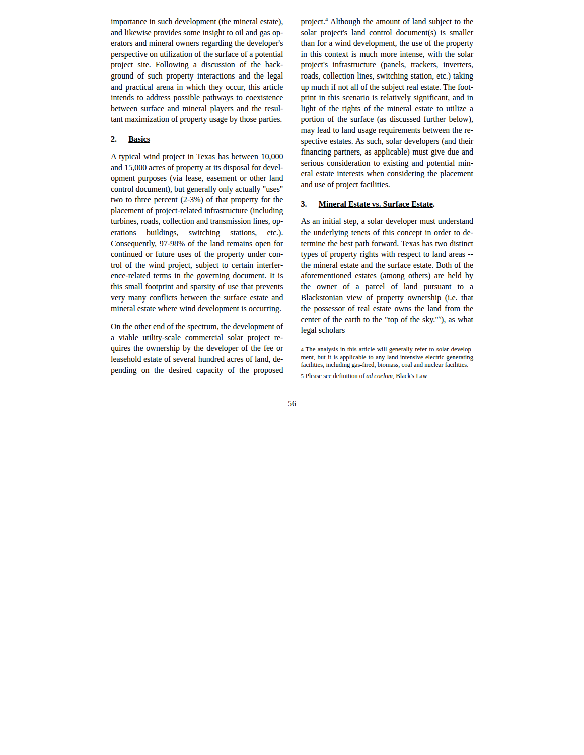importance in such development (the mineral estate), and likewise provides some insight to oil and gas operators and mineral owners regarding the developer's perspective on utilization of the surface of a potential project site. Following a discussion of the background of such property interactions and the legal and practical arena in which they occur, this article intends to address possible pathways to coexistence between surface and mineral players and the resultant maximization of property usage by those parties.
2. Basics
A typical wind project in Texas has between 10,000 and 15,000 acres of property at its disposal for development purposes (via lease, easement or other land control document), but generally only actually "uses" two to three percent (2-3%) of that property for the placement of project-related infrastructure (including turbines, roads, collection and transmission lines, operations buildings, switching stations, etc.). Consequently, 97-98% of the land remains open for continued or future uses of the property under control of the wind project, subject to certain interference-related terms in the governing document. It is this small footprint and sparsity of use that prevents very many conflicts between the surface estate and mineral estate where wind development is occurring.
On the other end of the spectrum, the development of a viable utility-scale commercial solar project requires the ownership by the developer of the fee or leasehold estate of several hundred acres of land, depending on the desired capacity of the proposed project.4 Although the amount of land subject to the solar project's land control document(s) is smaller than for a wind development, the use of the property in this context is much more intense, with the solar project's infrastructure (panels, trackers, inverters, roads, collection lines, switching station, etc.) taking up much if not all of the subject real estate. The footprint in this scenario is relatively significant, and in light of the rights of the mineral estate to utilize a portion of the surface (as discussed further below), may lead to land usage requirements between the respective estates. As such, solar developers (and their financing partners, as applicable) must give due and serious consideration to existing and potential mineral estate interests when considering the placement and use of project facilities.
3. Mineral Estate vs. Surface Estate.
As an initial step, a solar developer must understand the underlying tenets of this concept in order to determine the best path forward. Texas has two distinct types of property rights with respect to land areas -- the mineral estate and the surface estate. Both of the aforementioned estates (among others) are held by the owner of a parcel of land pursuant to a Blackstonian view of property ownership (i.e. that the possessor of real estate owns the land from the center of the earth to the "top of the sky."5), as what legal scholars
4 The analysis in this article will generally refer to solar development, but it is applicable to any land-intensive electric generating facilities, including gas-fired, biomass, coal and nuclear facilities.
5 Please see definition of ad coelom, Black's Law
56